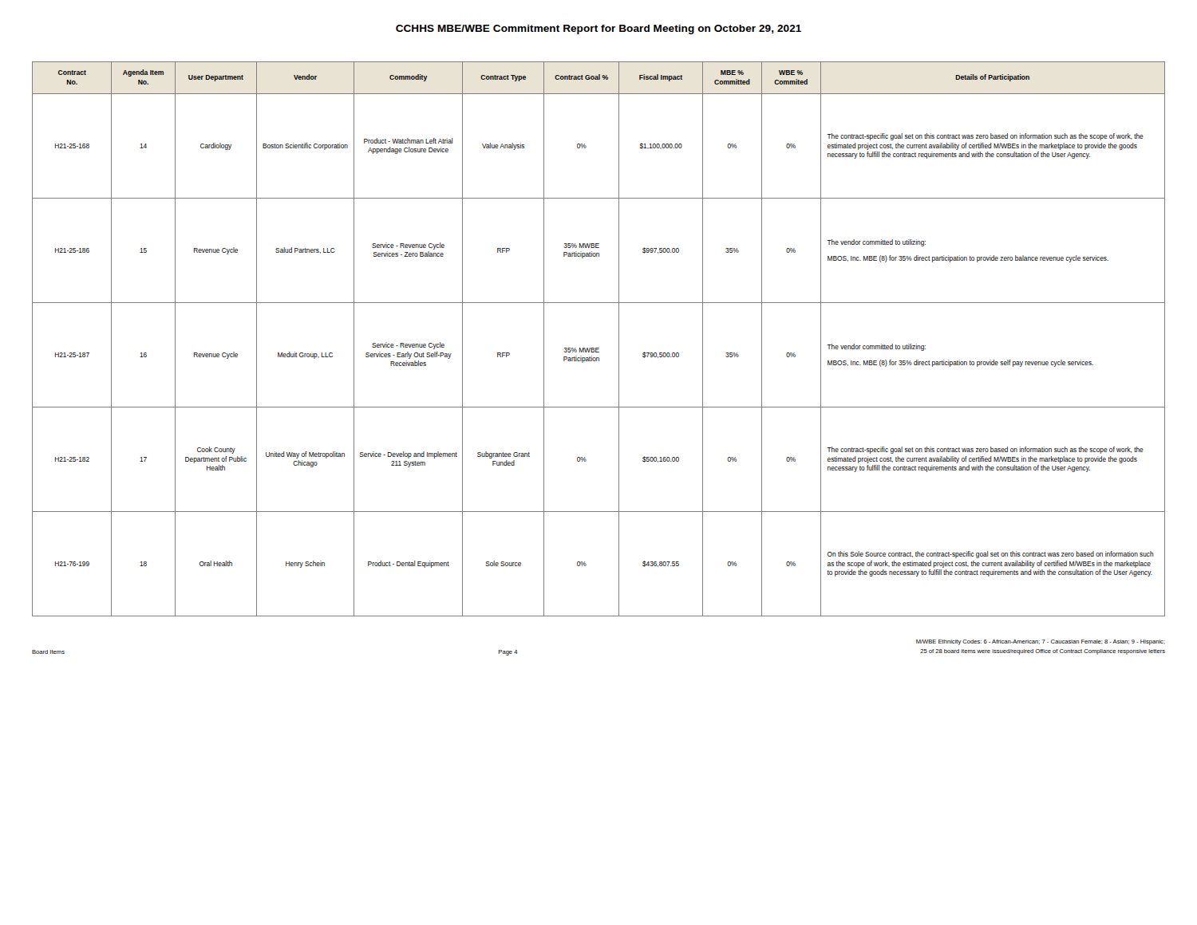CCHHS MBE/WBE Commitment Report for Board Meeting on October 29, 2021
| Contract No. | Agenda Item No. | User Department | Vendor | Commodity | Contract Type | Contract Goal % | Fiscal Impact | MBE % Committed | WBE % Commited | Details of Participation |
| --- | --- | --- | --- | --- | --- | --- | --- | --- | --- | --- |
| H21-25-168 | 14 | Cardiology | Boston Scientific Corporation | Product - Watchman Left Atrial Appendage Closure Device | Value Analysis | 0% | $1,100,000.00 | 0% | 0% | The contract-specific goal set on this contract was zero based on information such as the scope of work, the estimated project cost, the current availability of certified M/WBEs in the marketplace to provide the goods necessary to fulfill the contract requirements and with the consultation of the User Agency. |
| H21-25-186 | 15 | Revenue Cycle | Salud Partners, LLC | Service - Revenue Cycle Services - Zero Balance | RFP | 35% MWBE Participation | $997,500.00 | 35% | 0% | The vendor committed to utilizing: MBOS, Inc. MBE (8) for 35% direct participation to provide zero balance revenue cycle services. |
| H21-25-187 | 16 | Revenue Cycle | Meduit Group, LLC | Service - Revenue Cycle Services - Early Out Self-Pay Receivables | RFP | 35% MWBE Participation | $790,500.00 | 35% | 0% | The vendor committed to utilizing: MBOS, Inc. MBE (8) for 35% direct participation to provide self pay revenue cycle services. |
| H21-25-182 | 17 | Cook County Department of Public Health | United Way of Metropolitan Chicago | Service - Develop and Implement 211 System | Subgrantee Grant Funded | 0% | $500,160.00 | 0% | 0% | The contract-specific goal set on this contract was zero based on information such as the scope of work, the estimated project cost, the current availability of certified M/WBEs in the marketplace to provide the goods necessary to fulfill the contract requirements and with the consultation of the User Agency. |
| H21-76-199 | 18 | Oral Health | Henry Schein | Product - Dental Equipment | Sole Source | 0% | $436,807.55 | 0% | 0% | On this Sole Source contract, the contract-specific goal set on this contract was zero based on information such as the scope of work, the estimated project cost, the current availability of certified M/WBEs in the marketplace to provide the goods necessary to fulfill the contract requirements and with the consultation of the User Agency. |
Board Items
Page 4
M/WBE Ethnicity Codes: 6 - African-American; 7 - Caucasian Female; 8 - Asian; 9 - Hispanic;
25 of 28 board items were issued/required Office of Contract Compliance responsive letters